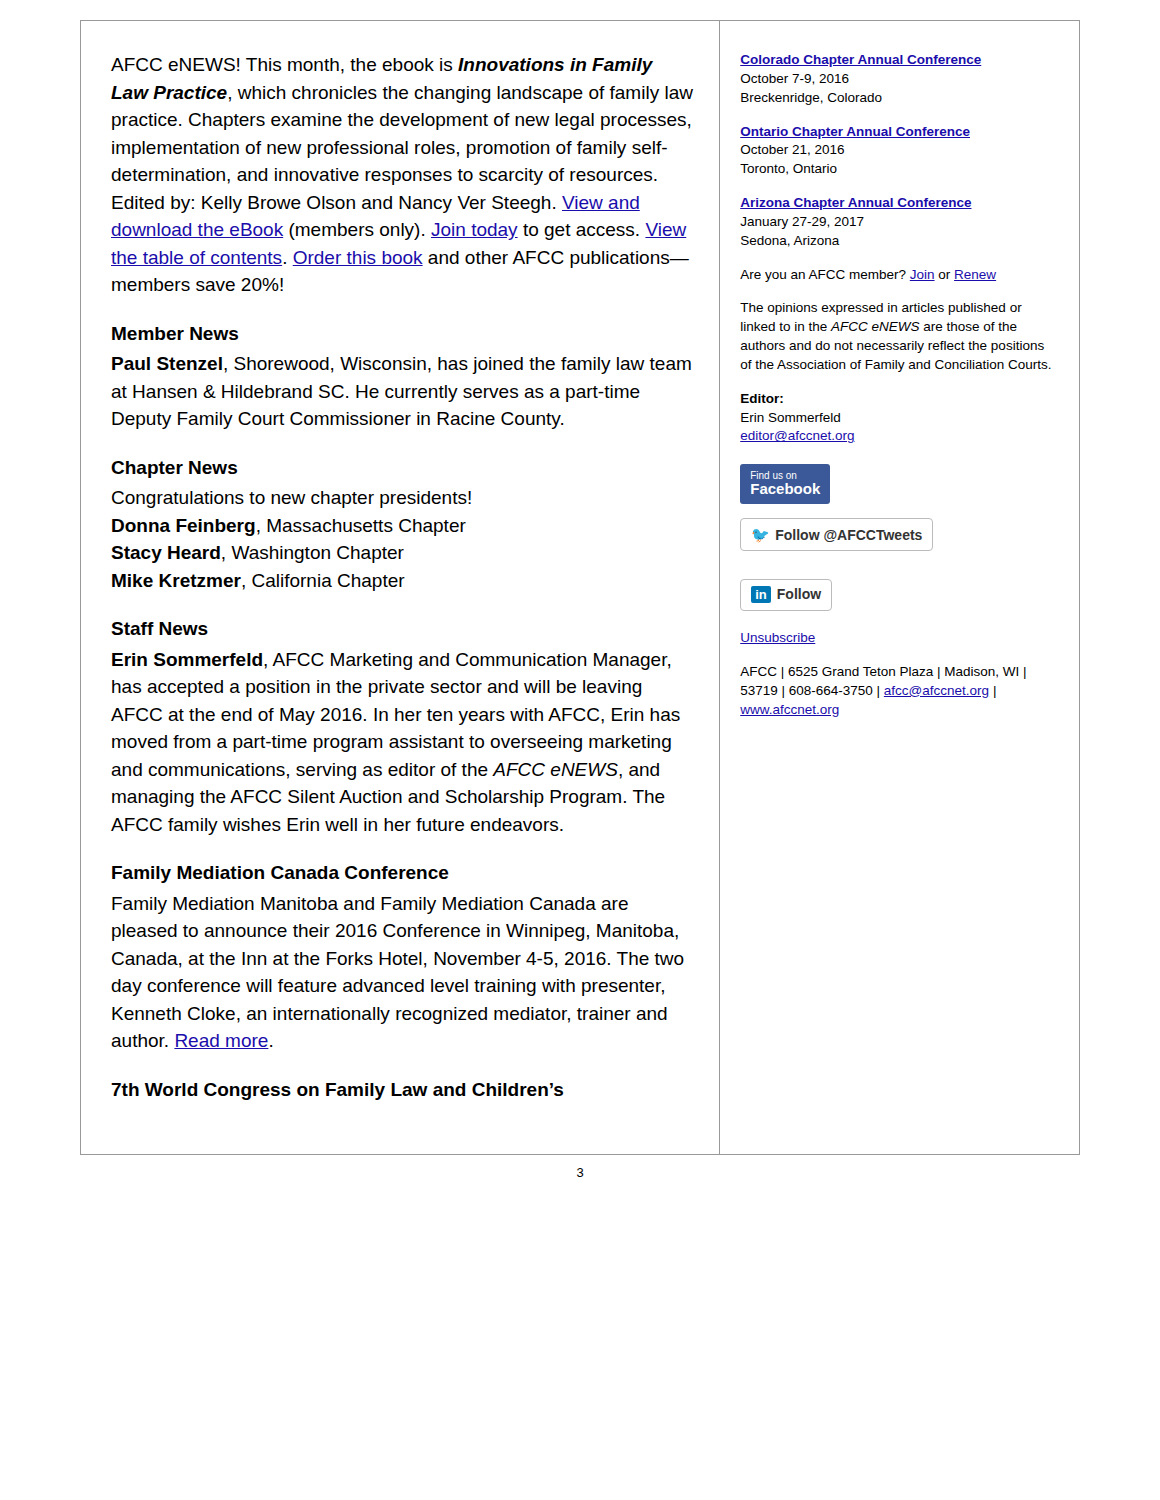| AFCC eNEWS! This month, the ebook is Innovations in Family Law Practice , which chronicles the changing landscape of family law practice. Chapters examine the development of new legal processes, implementation of new professional roles, promotion of family self-determination, and innovative responses to scarcity of resources. Edited by: Kelly Browe Olson and Nancy Ver Steegh. View and download the eBook (members only). Join today to get access. View the table of contents . Order this book and other AFCC publications—members save 20%! Member News Paul Stenzel , Shorewood, Wisconsin, has joined the family law team at Hansen & Hildebrand SC. He currently serves as a part-time Deputy Family Court Commissioner in Racine County. Chapter News Congratulations to new chapter presidents! Donna Feinberg , Massachusetts Chapter Stacy Heard , Washington Chapter Mike Kretzmer , California Chapter Staff News Erin Sommerfeld , AFCC Marketing and Communication Manager, has accepted a position in the private sector and will be leaving AFCC at the end of May 2016. In her ten years with AFCC, Erin has moved from a part-time program assistant to overseeing marketing and communications, serving as editor of the AFCC eNEWS , and managing the AFCC Silent Auction and Scholarship Program. The AFCC family wishes Erin well in her future endeavors. Family Mediation Canada Conference Family Mediation Manitoba and Family Mediation Canada are pleased to announce their 2016 Conference in Winnipeg, Manitoba, Canada, at the Inn at the Forks Hotel, November 4-5, 2016. The two day conference will feature advanced level training with presenter, Kenneth Cloke, an internationally recognized mediator, trainer and author. Read more . 7th World Congress on Family Law and Children’s | Colorado Chapter Annual Conference October 7-9, 2016 Breckenridge, Colorado Ontario Chapter Annual Conference October 21, 2016 Toronto, Ontario Arizona Chapter Annual Conference January 27-29, 2017 Sedona, Arizona Are you an AFCC member? Join or Renew The opinions expressed in articles published or linked to in the AFCC eNEWS are those of the authors and do not necessarily reflect the positions of the Association of Family and Conciliation Courts. Editor: Erin Sommerfeld editor@afccnet.org Find us on Facebook 🐦 Follow @AFCCTweets in Follow Unsubscribe AFCC / 6525 Grand Teton Plaza / Madison, WI / 53719 / 608-664-3750 / afcc@afccnet.org / www.afccnet.org |
3